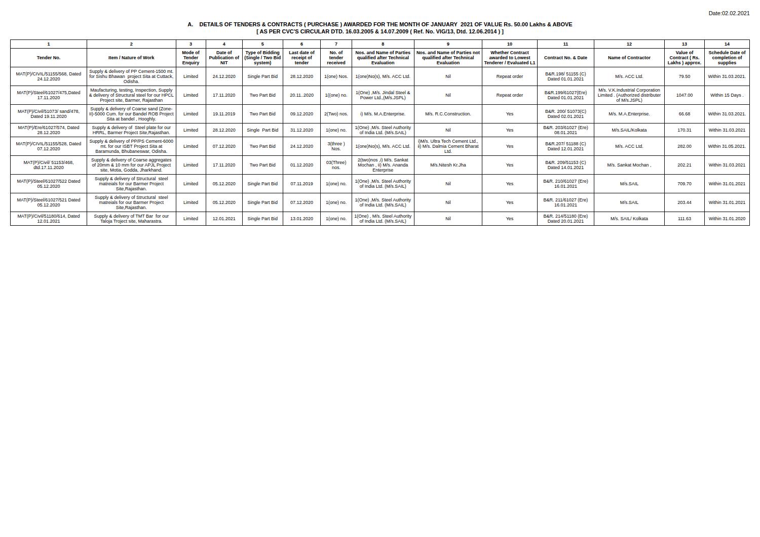Date:02.02.2021
A. DETAILS OF TENDERS & CONTRACTS ( PURCHASE ) AWARDED FOR THE MONTH OF JANUARY 2021 OF VALUE Rs. 50.00 Lakhs & ABOVE
[ AS PER CVC'S CIRCULAR DTD. 16.03.2005 & 14.07.2009 ( Ref. No. VIG/13, Dtd. 12.06.2014 ) ]
| 1 | 2 | 3 | 4 | 5 | 6 | 7 | 8 | 9 | 10 | 11 | 12 | 13 | 14 |
| --- | --- | --- | --- | --- | --- | --- | --- | --- | --- | --- | --- | --- | --- |
| Tender No. | Item / Nature of Work | Mode of Tender Enquiry | Date of Publication of NIT | Type of Bidding (Single / Two Bid system) | Last date of receipt of tender | No. of tender received | Nos. and Name of Parties qualified after Technical Evaluation | Nos. and Name of Parties not qualified after Technical Evaluation | Whether Contract awarded to Lowest Tenderer / Evaluated L1 | Contract No. & Date | Name of Contractor | Value of Contract ( Rs. Lakhs ) approx. | Schedule Date of completion of supplies |
| MAT(P)/CIVIL/51155/568, Dated 24.12.2020 | Supply & delivery of PP Cement-1500 mt. for Sishu Bhawan project Sita at Cuttack, Odisha. | Limited | 24.12.2020 | Single Part Bid | 28.12.2020 | 1(one) Nos. | 1(one)No(s), M/s. ACC Ltd. | Nil | Repeat order | B&R.198/ 51155 (C) Dated 01.01.2021 | M/s. ACC Ltd. | 79.50 | Within 31.03.2021. |
| MAT(P)/Steel/61027/475,Dated 17.11.2020 | Maufacturing, testing, Inspection, Supply & delivery of Structural steel for our HPCL Project site, Barmer, Rajasthan | Limited | 17.11.2020 | Two Part Bid | 20.11..2020 | 1((one) no. | 1(One) ,M/s. Jindal Steel & Power Ltd.,(M/s.JSPL) | Nil | Repeat order | B&R.199/61027(Ere) Dated 01.01.2021 | M/s. V.K.Industrial Corporation Limited . (Authorized distributer of M/s.JSPL) | 1047.00 | Within 15 Days . |
| MAT(P)/Civil/51073/ sand/478, Dated 19.11.2020 | Supply & delivery of Coarse sand (Zone-II)-5000 Cum. for our Bandel ROB Project Sita at bandel , Hooghly. | Limited | 19.11.2019 | Two Part Bid | 09.12.2020 | 2(Two) nos. | i) M/s. M.A.Enterprise. | M/s. R.C.Construction. | Yes | B&R. 200/ 51073(C) Dated 02.01.2021 | M/s. M.A.Enterprise. | 66.68 | Within 31.03.2021. |
| MAT(P)/Ere/61027/574, Dated 28.12.2020 | Supply & delivery of Steel plate for our HRRL, Barmer Project Site,Rajasthan. | Limited | 28.12.2020 | Single Part Bid | 31.12.2020 | 1(one) no. | 1(One) ,M/s. Steel Authority of India Ltd. (M/s.SAIL) | Nil | Yes | B&R. 203/61027 (Ere) 08.01.2021 | M/s.SAIL/Kolkata | 170.31 | Within 31.03.2021 |
| MAT(P)/CIVIL/51155/528, Dated 07.12.2020 | Supply & delivery of PP/PS Cement-6000 mt. for our ISBT Project Sita at Baramunda, Bhubaneswar, Odisha. | Limited | 07.12.2020 | Two Part Bid | 24.12.2020 | 3(three ) Nos. | 1(one)No(s), M/s. ACC Ltd. | i)M/s. Ultra Tech Cement Ltd., ii) M/s. Dalmia Cement Bharat Ltd. | Yes | B&R.207/ 51188 (C) Dated 12.01.2021 | M/s. ACC Ltd. | 282.00 | Within 31.05.2021. |
| MAT(P)/Civil/ 51153/468, dtd.17.11.2020 | Supply & delivery of Coarse aggregates of 20mm & 10 mm for our APJL Project site, Motia, Godda, Jharkhand. | Limited | 17.11.2020 | Two Part Bid | 01.12.2020 | 03(Three) nos. | 2(two)nos ,i) M/s. Sankat Mochan , ii) M/s. Ananda Enterprise | M/s.Nitesh Kr.Jha | Yes | B&R. 209/51153 (C) Dated 14.01.2021 | M/s. Sankat Mochan , | 202.21 | Within 31.03.2021 |
| MAT(P)/Steel/61027/522 Dated 05.12.2020 | Supply & delivery of Structural steel matreials for our Barmer Project Site,Rajasthan. | Limited | 05.12.2020 | Single Part Bid | 07.11.2019 | 1(one) no. | 1(One) ,M/s. Steel Authority of India Ltd. (M/s.SAIL) | Nil | Yes | B&R. 210/61027 (Ere) 16.01.2021 | M/s.SAIL | 709.70 | Within 31.01.2021 |
| MAT(P)/Steel/61027/521 Dated 05.12.2020 | Supply & delivery of Structural steel matreials for our Barmer Project Site,Rajasthan. | Limited | 05.12.2020 | Single Part Bid | 07.12.2020 | 1(one) no. | 1(One) ,M/s. Steel Authority of India Ltd. (M/s.SAIL) | Nil | Yes | B&R. 211/61027 (Ere) 16.01.2021 | M/s.SAIL | 203.44 | Within 31.01.2021 |
| MAT(P)/Civil/51180/614, Dated 12.01.2021 | Supply & delivery of TMT Bar for our Taloja Troject site, Maharastra. | Limited | 12.01.2021 | Single Part Bid | 13.01.2020 | 1(one) no. | 1(One) , M/s. Steel Authority of India Ltd. (M/s.SAIL) | Nil | Yes | B&R. 214/51180 (Ere) Dated 20.01.2021 | M/s. SAIL/ Kolkata | 111.63 | Within 31.01.2020 |